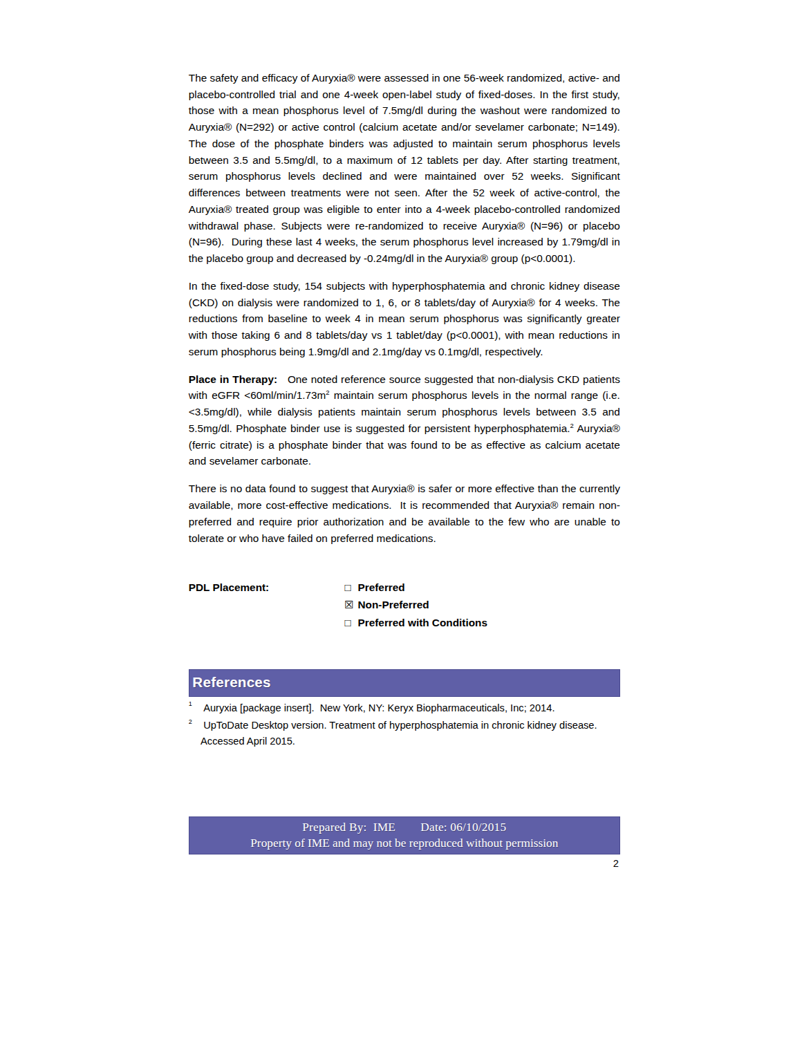The safety and efficacy of Auryxia® were assessed in one 56-week randomized, active- and placebo-controlled trial and one 4-week open-label study of fixed-doses. In the first study, those with a mean phosphorus level of 7.5mg/dl during the washout were randomized to Auryxia® (N=292) or active control (calcium acetate and/or sevelamer carbonate; N=149). The dose of the phosphate binders was adjusted to maintain serum phosphorus levels between 3.5 and 5.5mg/dl, to a maximum of 12 tablets per day. After starting treatment, serum phosphorus levels declined and were maintained over 52 weeks. Significant differences between treatments were not seen. After the 52 week of active-control, the Auryxia® treated group was eligible to enter into a 4-week placebo-controlled randomized withdrawal phase. Subjects were re-randomized to receive Auryxia® (N=96) or placebo (N=96). During these last 4 weeks, the serum phosphorus level increased by 1.79mg/dl in the placebo group and decreased by -0.24mg/dl in the Auryxia® group (p<0.0001).
In the fixed-dose study, 154 subjects with hyperphosphatemia and chronic kidney disease (CKD) on dialysis were randomized to 1, 6, or 8 tablets/day of Auryxia® for 4 weeks. The reductions from baseline to week 4 in mean serum phosphorus was significantly greater with those taking 6 and 8 tablets/day vs 1 tablet/day (p<0.0001), with mean reductions in serum phosphorus being 1.9mg/dl and 2.1mg/day vs 0.1mg/dl, respectively.
Place in Therapy: One noted reference source suggested that non-dialysis CKD patients with eGFR <60ml/min/1.73m2 maintain serum phosphorus levels in the normal range (i.e. <3.5mg/dl), while dialysis patients maintain serum phosphorus levels between 3.5 and 5.5mg/dl. Phosphate binder use is suggested for persistent hyperphosphatemia.2 Auryxia® (ferric citrate) is a phosphate binder that was found to be as effective as calcium acetate and sevelamer carbonate.
There is no data found to suggest that Auryxia® is safer or more effective than the currently available, more cost-effective medications. It is recommended that Auryxia® remain non-preferred and require prior authorization and be available to the few who are unable to tolerate or who have failed on preferred medications.
PDL Placement:
□Preferred
☒Non-Preferred
□Preferred with Conditions
References
1 Auryxia [package insert]. New York, NY: Keryx Biopharmaceuticals, Inc; 2014.
2 UpToDate Desktop version. Treatment of hyperphosphatemia in chronic kidney disease. Accessed April 2015.
Prepared By: IME Date: 06/10/2015
Property of IME and may not be reproduced without permission
2